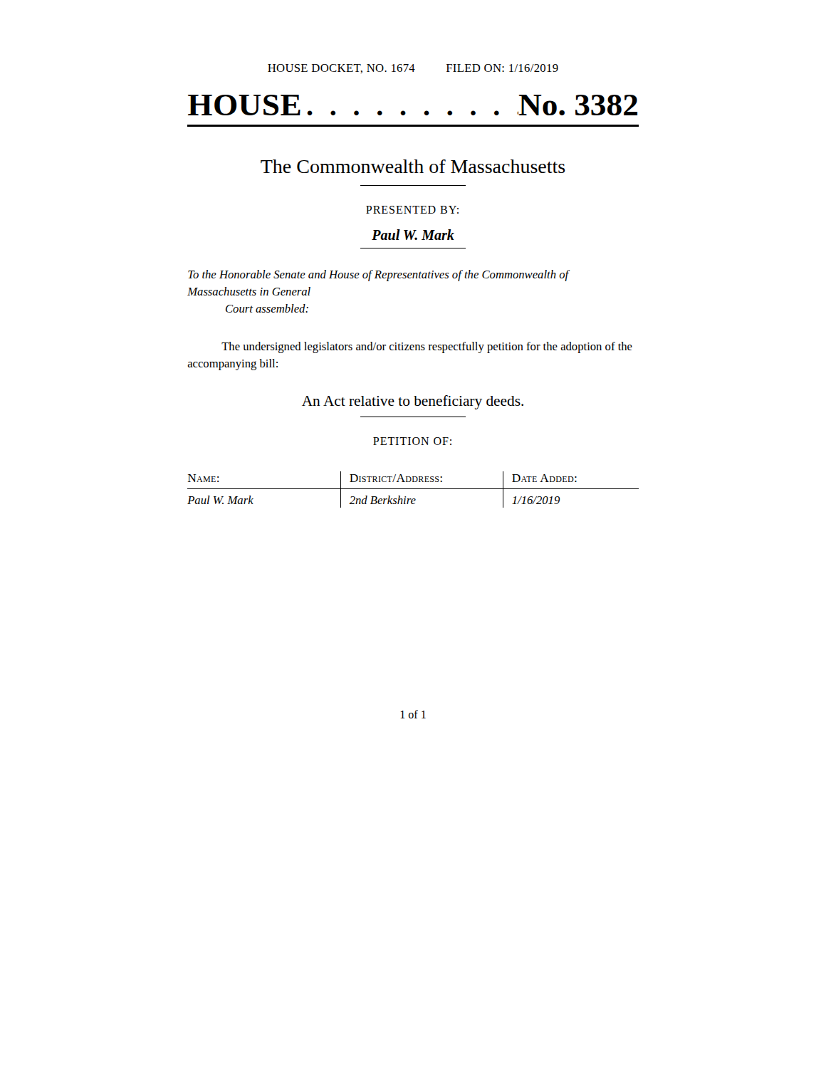HOUSE DOCKET, NO. 1674 FILED ON: 1/16/2019
HOUSE . . . . . . . . . . . . . . . No. 3382
The Commonwealth of Massachusetts
PRESENTED BY:
Paul W. Mark
To the Honorable Senate and House of Representatives of the Commonwealth of Massachusetts in General Court assembled:
The undersigned legislators and/or citizens respectfully petition for the adoption of the accompanying bill:
An Act relative to beneficiary deeds.
PETITION OF:
| Name: | District/Address: | Date Added: |
| --- | --- | --- |
| Paul W. Mark | 2nd Berkshire | 1/16/2019 |
1 of 1